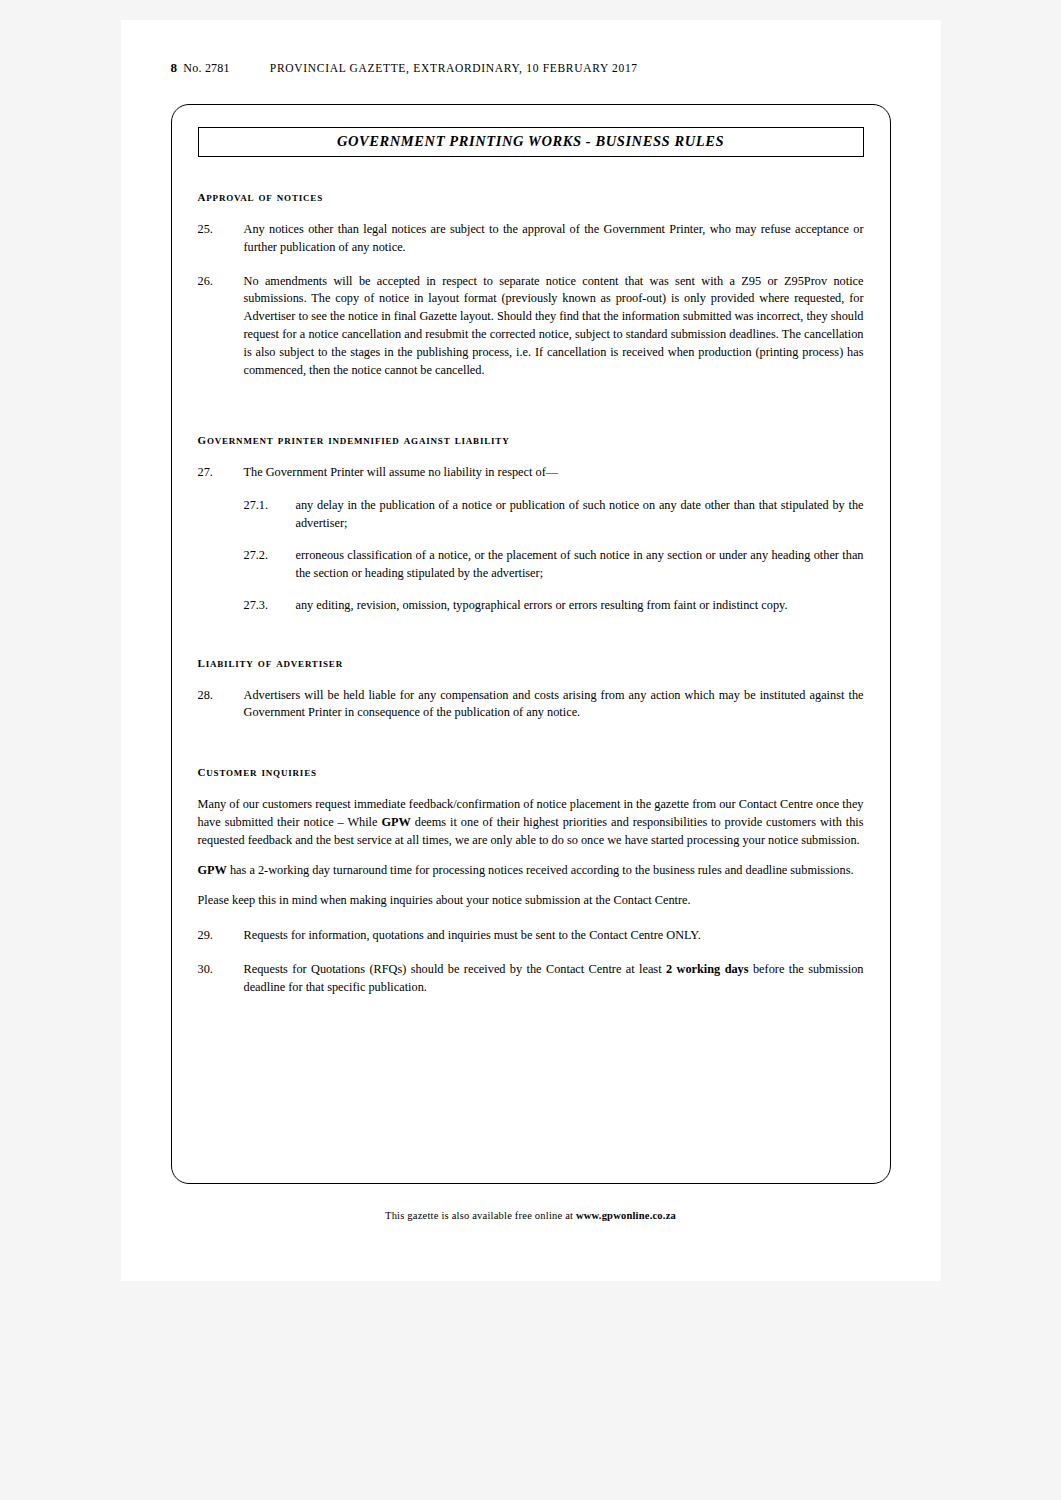8 No. 2781 PROVINCIAL GAZETTE, EXTRAORDINARY, 10 FEBRUARY 2017
GOVERNMENT PRINTING WORKS - BUSINESS RULES
Approval of notices
25.
Any notices other than legal notices are subject to the approval of the Government Printer, who may refuse acceptance or further publication of any notice.
26.
No amendments will be accepted in respect to separate notice content that was sent with a Z95 or Z95Prov notice submissions. The copy of notice in layout format (previously known as proof-out) is only provided where requested, for Advertiser to see the notice in final Gazette layout. Should they find that the information submitted was incorrect, they should request for a notice cancellation and resubmit the corrected notice, subject to standard submission deadlines. The cancellation is also subject to the stages in the publishing process, i.e. If cancellation is received when production (printing process) has commenced, then the notice cannot be cancelled.
Government Printer Indemnified Against Liability
27.
The Government Printer will assume no liability in respect of—
27.1.
any delay in the publication of a notice or publication of such notice on any date other than that stipulated by the advertiser;
27.2.
erroneous classification of a notice, or the placement of such notice in any section or under any heading other than the section or heading stipulated by the advertiser;
27.3.
any editing, revision, omission, typographical errors or errors resulting from faint or indistinct copy.
Liability of advertiser
28.
Advertisers will be held liable for any compensation and costs arising from any action which may be instituted against the Government Printer in consequence of the publication of any notice.
Customer inquiries
Many of our customers request immediate feedback/confirmation of notice placement in the gazette from our Contact Centre once they have submitted their notice – While GPW deems it one of their highest priorities and responsibilities to provide customers with this requested feedback and the best service at all times, we are only able to do so once we have started processing your notice submission.
GPW has a 2-working day turnaround time for processing notices received according to the business rules and deadline submissions.
Please keep this in mind when making inquiries about your notice submission at the Contact Centre.
29.
Requests for information, quotations and inquiries must be sent to the Contact Centre ONLY.
30.
Requests for Quotations (RFQs) should be received by the Contact Centre at least 2 working days before the submission deadline for that specific publication.
This gazette is also available free online at www.gpwonline.co.za